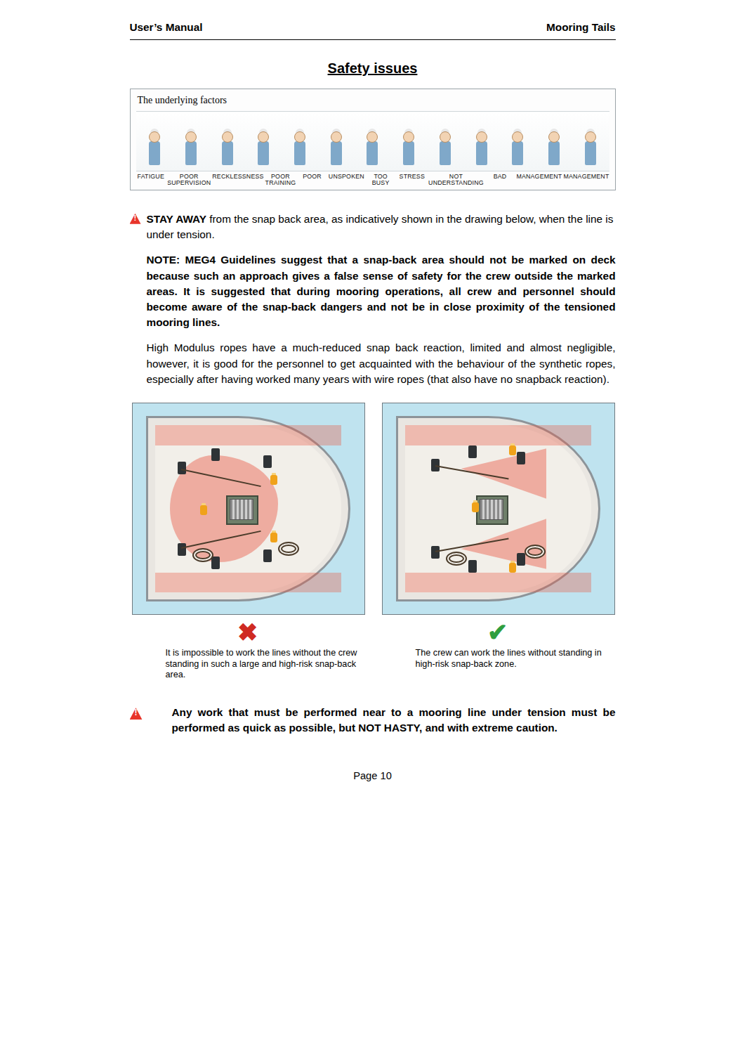User’s Manual
Mooring Tails
Safety issues
The underlying factors
Fatigue Poor supervision Recklessness Poor training Poor Unspoken Too busy Stress Not understanding Bad Management Management
STAY AWAY from the snap back area, as indicatively shown in the drawing below, when the line is under tension.
NOTE: MEG4 Guidelines suggest that a snap-back area should not be marked on deck because such an approach gives a false sense of safety for the crew outside the marked areas. It is suggested that during mooring operations, all crew and personnel should become aware of the snap-back dangers and not be in close proximity of the tensioned mooring lines.
High Modulus ropes have a much-reduced snap back reaction, limited and almost negligible, however, it is good for the personnel to get acquainted with the behaviour of the synthetic ropes, especially after having worked many years with wire ropes (that also have no snapback reaction).
✖
It is impossible to work the lines without the crew standing in such a large and high-risk snap-back area.
✔
The crew can work the lines without standing in high-risk snap-back zone.
Any work that must be performed near to a mooring line under tension must be performed as quick as possible, but NOT HASTY, and with extreme caution.
Page 10